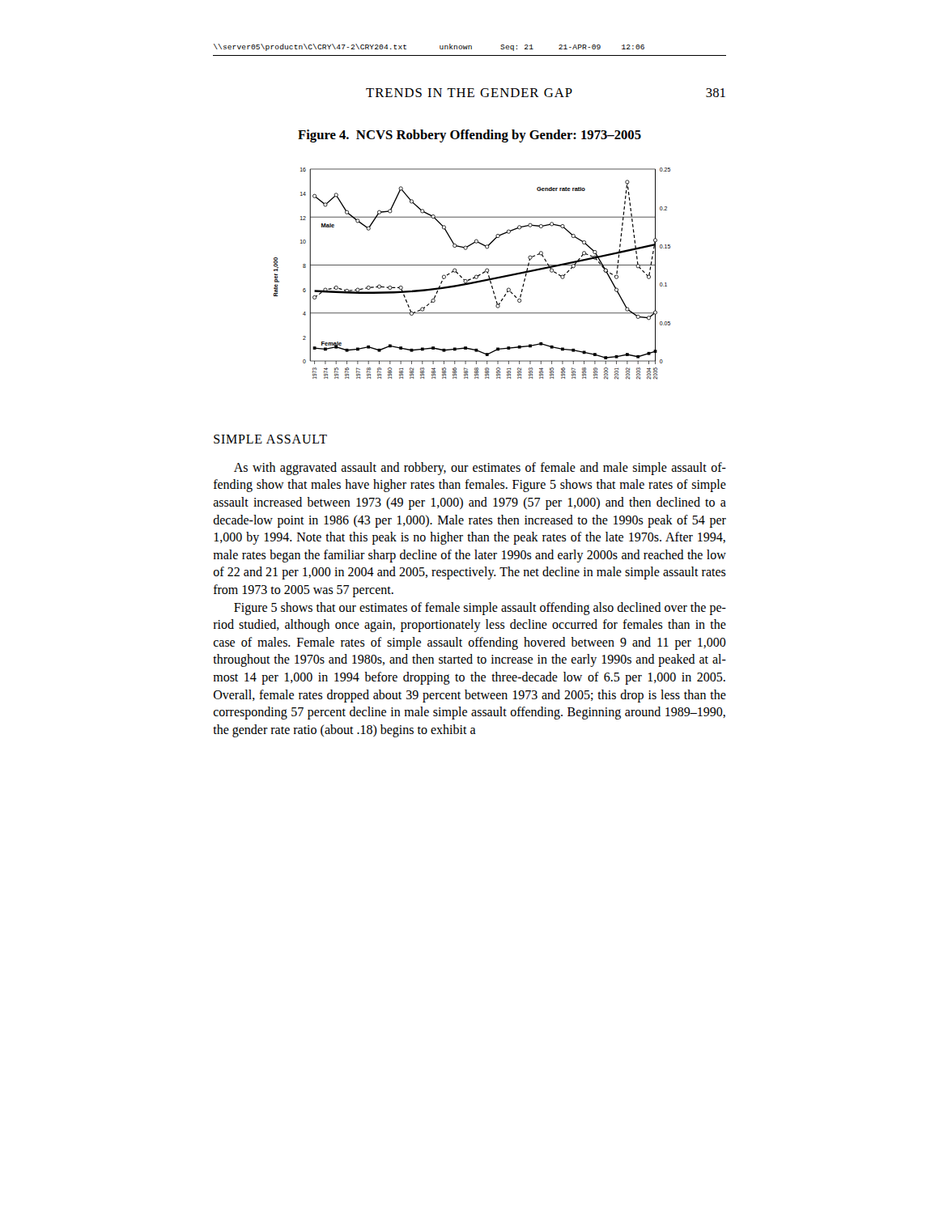\\server05\productn\C\CRY\47-2\CRY204.txt unknown Seq: 2121-APR-0912:06
TRENDS IN THE GENDER GAP 381
Figure 4. NCVS Robbery Offending by Gender: 1973–2005
16 14 12 10 8 6 4 2 0 0.25 0.2 0.15 0.1 0.05 0 Rate per 1,000 Male Female Gender rate ratio 1973 1974 1975 1976 1977 1978 1979 1980 1981 1982 1983 1984 1985 1986 1987 1988 1989 1990 1991 1992 1993 1994 1995 1996 1997 1998 1999 2000 2001 2002 2003 2004 2005
SIMPLE ASSAULT
As with aggravated assault and robbery, our estimates of female and male simple assault offending show that males have higher rates than females. Figure 5 shows that male rates of simple assault increased between 1973 (49 per 1,000) and 1979 (57 per 1,000) and then declined to a decade-low point in 1986 (43 per 1,000). Male rates then increased to the 1990s peak of 54 per 1,000 by 1994. Note that this peak is no higher than the peak rates of the late 1970s. After 1994, male rates began the familiar sharp decline of the later 1990s and early 2000s and reached the low of 22 and 21 per 1,000 in 2004 and 2005, respectively. The net decline in male simple assault rates from 1973 to 2005 was 57 percent.
Figure 5 shows that our estimates of female simple assault offending also declined over the period studied, although once again, proportionately less decline occurred for females than in the case of males. Female rates of simple assault offending hovered between 9 and 11 per 1,000 throughout the 1970s and 1980s, and then started to increase in the early 1990s and peaked at almost 14 per 1,000 in 1994 before dropping to the three-decade low of 6.5 per 1,000 in 2005. Overall, female rates dropped about 39 percent between 1973 and 2005; this drop is less than the corresponding 57 percent decline in male simple assault offending. Beginning around 1989–1990, the gender rate ratio (about .18) begins to exhibit a